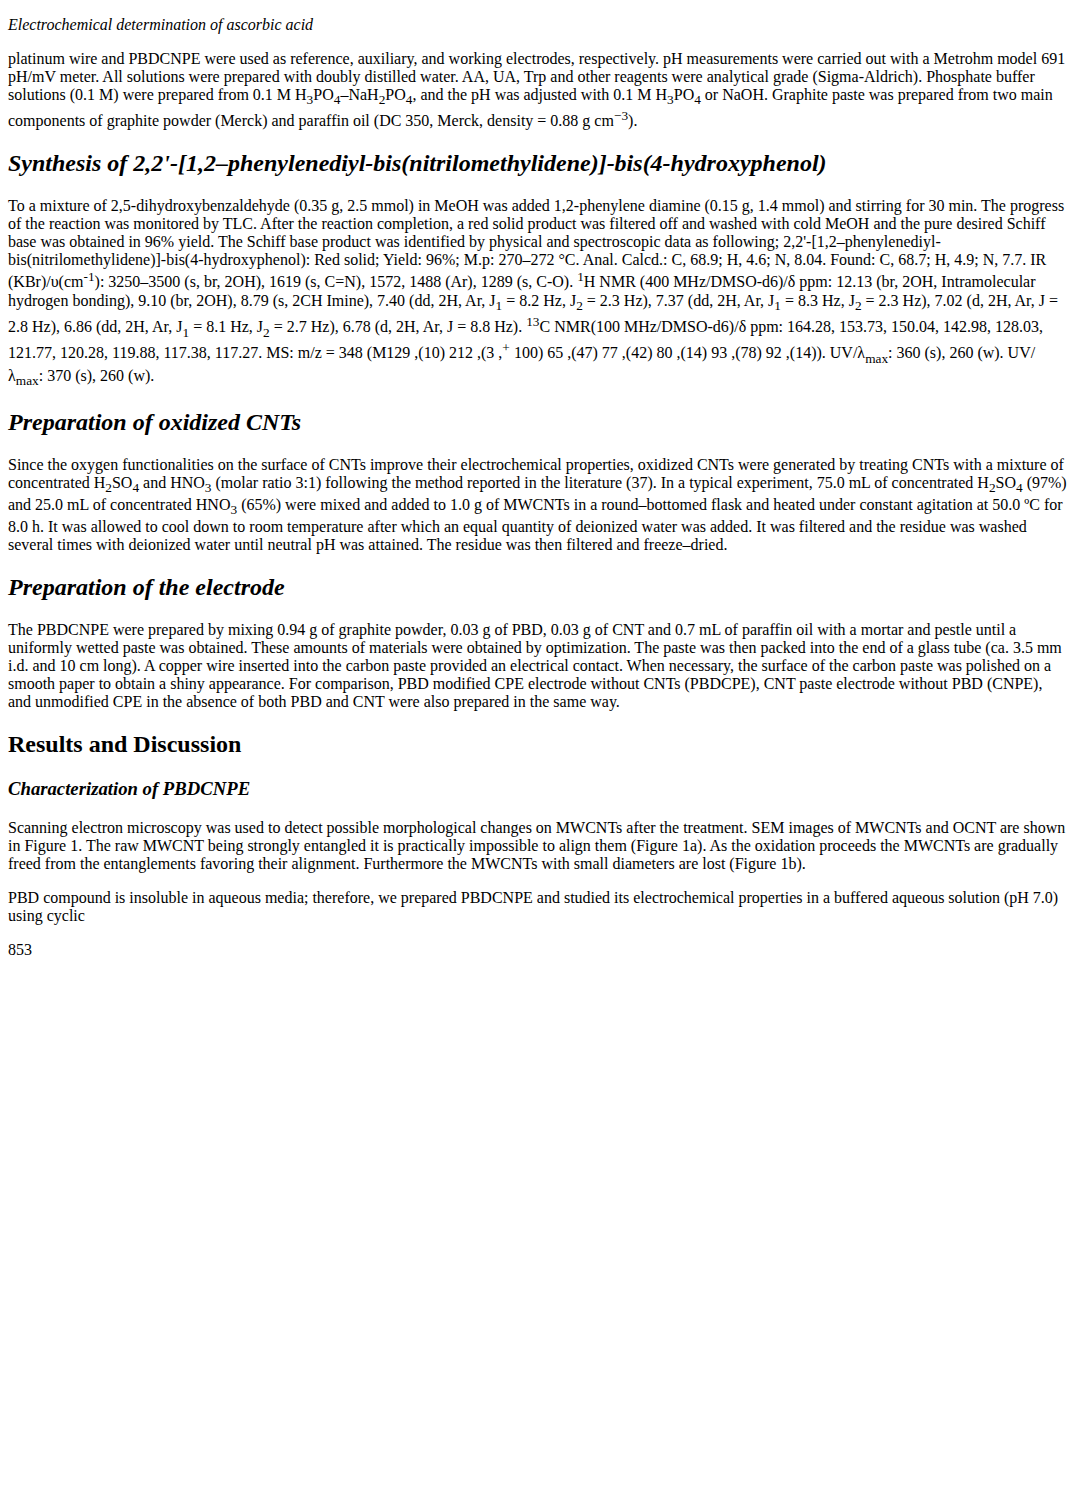Electrochemical determination of ascorbic acid
platinum wire and PBDCNPE were used as reference, auxiliary, and working electrodes, respectively. pH measurements were carried out with a Metrohm model 691 pH/mV meter. All solutions were prepared with doubly distilled water. AA, UA, Trp and other reagents were analytical grade (Sigma-Aldrich). Phosphate buffer solutions (0.1 M) were prepared from 0.1 M H3PO4–NaH2PO4, and the pH was adjusted with 0.1 M H3PO4 or NaOH. Graphite paste was prepared from two main components of graphite powder (Merck) and paraffin oil (DC 350, Merck, density = 0.88 g cm−3).
Synthesis of 2,2'-[1,2–phenylenediyl-bis(nitrilomethylidene)]-bis(4-hydroxyphenol)
To a mixture of 2,5-dihydroxybenzaldehyde (0.35 g, 2.5 mmol) in MeOH was added 1,2-phenylene diamine (0.15 g, 1.4 mmol) and stirring for 30 min. The progress of the reaction was monitored by TLC. After the reaction completion, a red solid product was filtered off and washed with cold MeOH and the pure desired Schiff base was obtained in 96% yield. The Schiff base product was identified by physical and spectroscopic data as following; 2,2'-[1,2–phenylenediyl-bis(nitrilomethylidene)]-bis(4-hydroxyphenol): Red solid; Yield: 96%; M.p: 270–272 °C. Anal. Calcd.: C, 68.9; H, 4.6; N, 8.04. Found: C, 68.7; H, 4.9; N, 7.7. IR (KBr)/υ(cm-1): 3250–3500 (s, br, 2OH), 1619 (s, C=N), 1572, 1488 (Ar), 1289 (s, C-O). 1H NMR (400 MHz/DMSO-d6)/δ ppm: 12.13 (br, 2OH, Intramolecular hydrogen bonding), 9.10 (br, 2OH), 8.79 (s, 2CH Imine), 7.40 (dd, 2H, Ar, J1 = 8.2 Hz, J2 = 2.3 Hz), 7.37 (dd, 2H, Ar, J1 = 8.3 Hz, J2 = 2.3 Hz), 7.02 (d, 2H, Ar, J = 2.8 Hz), 6.86 (dd, 2H, Ar, J1 = 8.1 Hz, J2 = 2.7 Hz), 6.78 (d, 2H, Ar, J = 8.8 Hz). 13C NMR(100 MHz/DMSO-d6)/δ ppm: 164.28, 153.73, 150.04, 142.98, 128.03, 121.77, 120.28, 119.88, 117.38, 117.27. MS: m/z = 348 (M129 ,(10) 212 ,(3 ,+ 100) 65 ,(47) 77 ,(42) 80 ,(14) 93 ,(78) 92 ,(14)). UV/λmax: 360 (s), 260 (w). UV/λmax: 370 (s), 260 (w).
Preparation of oxidized CNTs
Since the oxygen functionalities on the surface of CNTs improve their electrochemical properties, oxidized CNTs were generated by treating CNTs with a mixture of concentrated H2SO4 and HNO3 (molar ratio 3:1) following the method reported in the literature (37). In a typical experiment, 75.0 mL of concentrated H2SO4 (97%) and 25.0 mL of concentrated HNO3 (65%) were mixed and added to 1.0 g of MWCNTs in a round–bottomed flask and heated under constant agitation at 50.0 ºC for 8.0 h. It was allowed to cool down to room temperature after which an equal quantity of deionized water was added. It was filtered and the residue was washed several times with deionized water until neutral pH was attained. The residue was then filtered and freeze–dried.
Preparation of the electrode
The PBDCNPE were prepared by mixing 0.94 g of graphite powder, 0.03 g of PBD, 0.03 g of CNT and 0.7 mL of paraffin oil with a mortar and pestle until a uniformly wetted paste was obtained. These amounts of materials were obtained by optimization. The paste was then packed into the end of a glass tube (ca. 3.5 mm i.d. and 10 cm long). A copper wire inserted into the carbon paste provided an electrical contact. When necessary, the surface of the carbon paste was polished on a smooth paper to obtain a shiny appearance. For comparison, PBD modified CPE electrode without CNTs (PBDCPE), CNT paste electrode without PBD (CNPE), and unmodified CPE in the absence of both PBD and CNT were also prepared in the same way.
Results and Discussion
Characterization of PBDCNPE
Scanning electron microscopy was used to detect possible morphological changes on MWCNTs after the treatment. SEM images of MWCNTs and OCNT are shown in Figure 1. The raw MWCNT being strongly entangled it is practically impossible to align them (Figure 1a). As the oxidation proceeds the MWCNTs are gradually freed from the entanglements favoring their alignment. Furthermore the MWCNTs with small diameters are lost (Figure 1b).
PBD compound is insoluble in aqueous media; therefore, we prepared PBDCNPE and studied its electrochemical properties in a buffered aqueous solution (pH 7.0) using cyclic
853